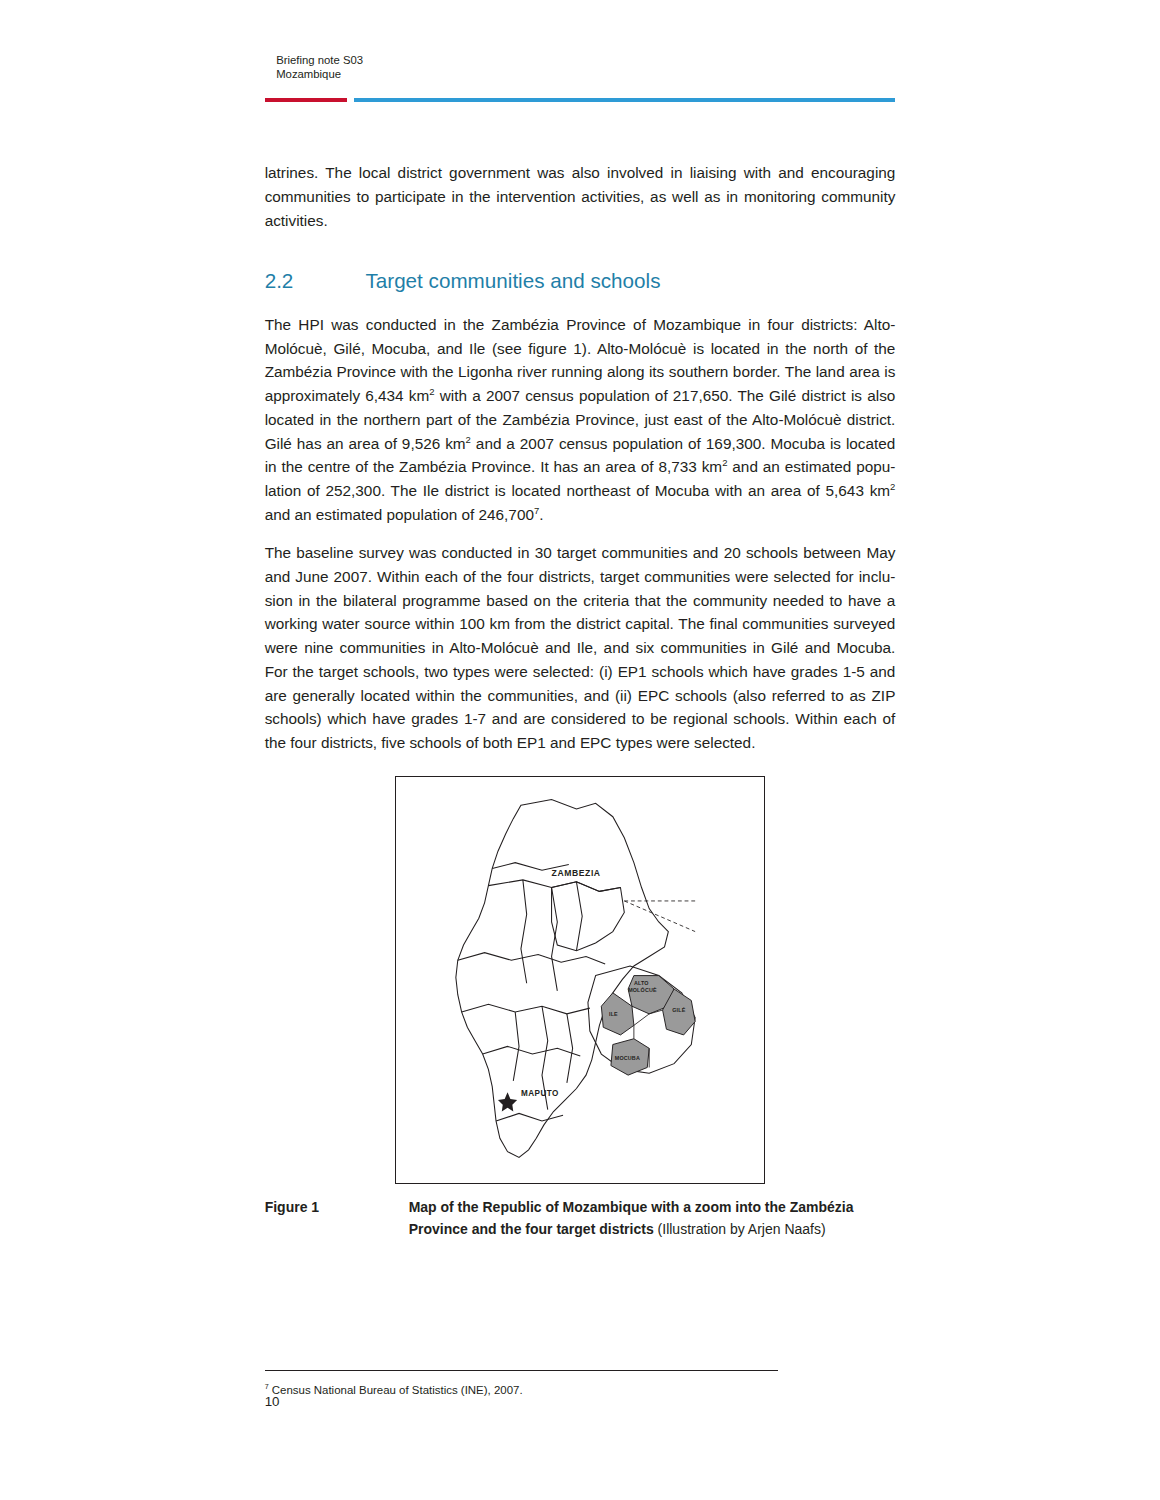Briefing note S03
Mozambique
latrines. The local district government was also involved in liaising with and encouraging communities to participate in the intervention activities, as well as in monitoring community activities.
2.2 Target communities and schools
The HPI was conducted in the Zambézia Province of Mozambique in four districts: Alto-Molócuè, Gilé, Mocuba, and Ile (see figure 1). Alto-Molócuè is located in the north of the Zambézia Province with the Ligonha river running along its southern border. The land area is approximately 6,434 km2 with a 2007 census population of 217,650. The Gilé district is also located in the northern part of the Zambézia Province, just east of the Alto-Molócuè district. Gilé has an area of 9,526 km2 and a 2007 census population of 169,300. Mocuba is located in the centre of the Zambézia Province. It has an area of 8,733 km2 and an estimated population of 252,300. The Ile district is located northeast of Mocuba with an area of 5,643 km2 and an estimated population of 246,7007.
The baseline survey was conducted in 30 target communities and 20 schools between May and June 2007. Within each of the four districts, target communities were selected for inclusion in the bilateral programme based on the criteria that the community needed to have a working water source within 100 km from the district capital. The final communities surveyed were nine communities in Alto-Molócuè and Ile, and six communities in Gilé and Mocuba. For the target schools, two types were selected: (i) EP1 schools which have grades 1-5 and are generally located within the communities, and (ii) EPC schools (also referred to as ZIP schools) which have grades 1-7 and are considered to be regional schools. Within each of the four districts, five schools of both EP1 and EPC types were selected.
ZAMBEZIA MAPUTO ALTO MOLÓCUÈ GILÉ ILE MOCUBA
Figure 1
Map of the Republic of Mozambique with a zoom into the Zambézia Province and the four target districts (Illustration by Arjen Naafs)
7 Census National Bureau of Statistics (INE), 2007.
10